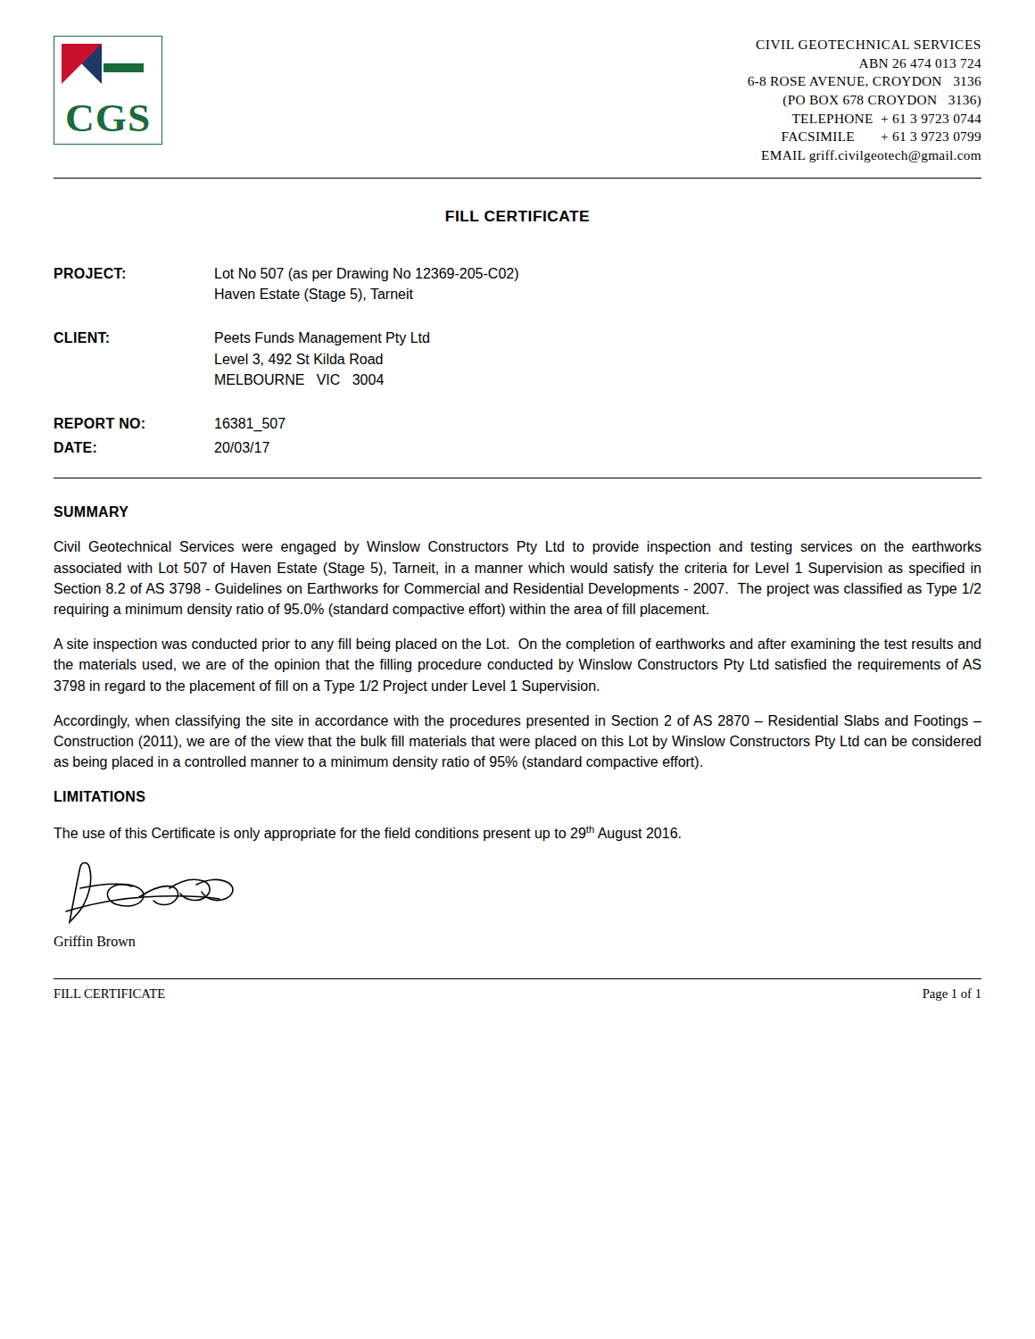CGS
CIVIL GEOTECHNICAL SERVICES
ABN 26 474 013 724
6-8 ROSE AVENUE, CROYDON 3136
(PO BOX 678 CROYDON 3136)
TELEPHONE + 61 3 9723 0744
FACSIMILE + 61 3 9723 0799
EMAIL griff.civilgeotech@gmail.com
FILL CERTIFICATE
| PROJECT: | Lot No 507 (as per Drawing No 12369-205-C02) Haven Estate (Stage 5), Tarneit |
| CLIENT: | Peets Funds Management Pty Ltd Level 3, 492 St Kilda Road MELBOURNE VIC 3004 |
| REPORT NO: | 16381_507 |
| DATE: | 20/03/17 |
SUMMARY
Civil Geotechnical Services were engaged by Winslow Constructors Pty Ltd to provide inspection and testing services on the earthworks associated with Lot 507 of Haven Estate (Stage 5), Tarneit, in a manner which would satisfy the criteria for Level 1 Supervision as specified in Section 8.2 of AS 3798 - Guidelines on Earthworks for Commercial and Residential Developments - 2007. The project was classified as Type 1/2 requiring a minimum density ratio of 95.0% (standard compactive effort) within the area of fill placement.
A site inspection was conducted prior to any fill being placed on the Lot. On the completion of earthworks and after examining the test results and the materials used, we are of the opinion that the filling procedure conducted by Winslow Constructors Pty Ltd satisfied the requirements of AS 3798 in regard to the placement of fill on a Type 1/2 Project under Level 1 Supervision.
Accordingly, when classifying the site in accordance with the procedures presented in Section 2 of AS 2870 – Residential Slabs and Footings – Construction (2011), we are of the view that the bulk fill materials that were placed on this Lot by Winslow Constructors Pty Ltd can be considered as being placed in a controlled manner to a minimum density ratio of 95% (standard compactive effort).
LIMITATIONS
The use of this Certificate is only appropriate for the field conditions present up to 29th August 2016.
Griffin Brown
FILL CERTIFICATE Page 1 of 1